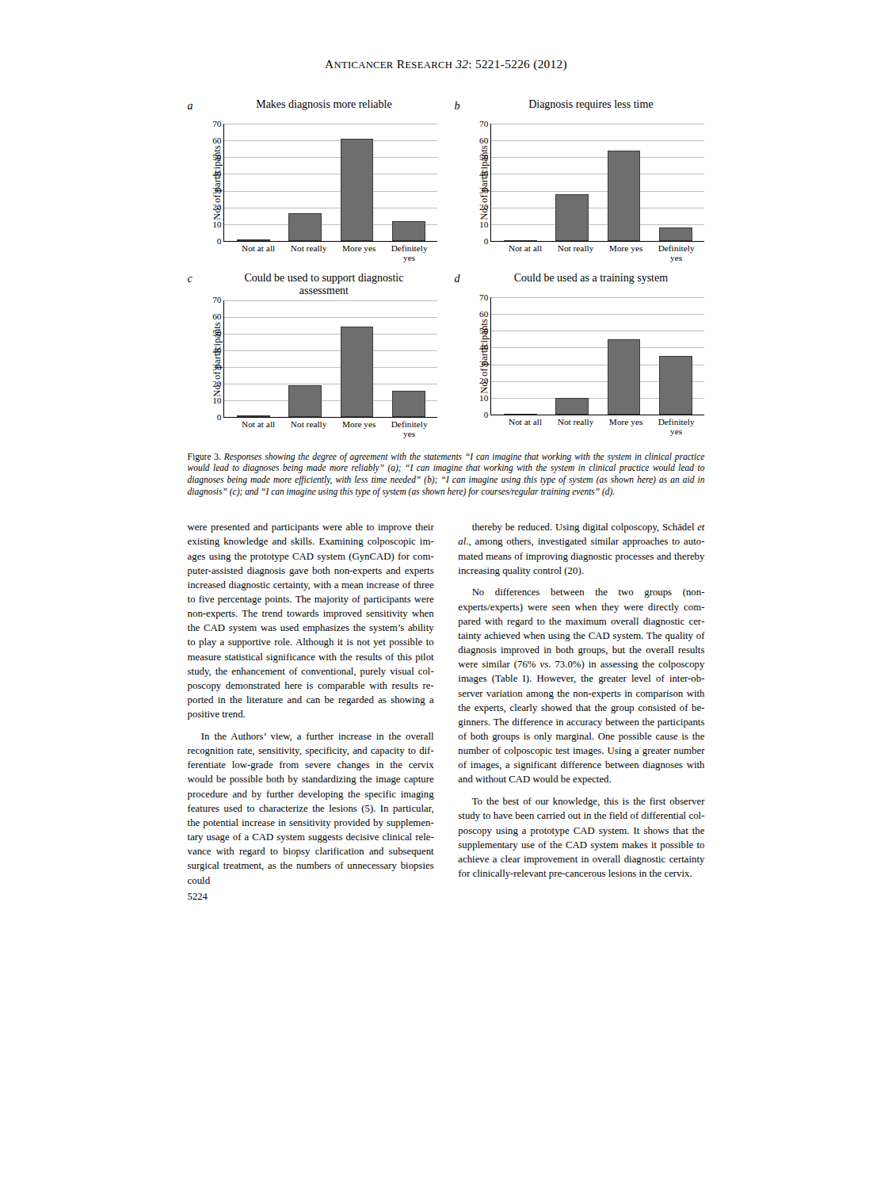ANTICANCER RESEARCH 32: 5221-5226 (2012)
a
Makes diagnosis more reliable
No. of participants
70 60 50 40 30 20 10 0
Not at all Not really More yes Definitely yes
b
Diagnosis requires less time
No. of participants
70 60 50 40 30 20 10 0
Not at all Not really More yes Definitely yes
c
Could be used to support diagnostic
assessment
No. of participants
70 60 50 40 30 20 10 0
Not at all Not really More yes Definitely yes
d
Could be used as a training system
No. of participants
70 60 50 40 30 20 10 0
Not at all Not really More yes Definitely yes
Figure 3. Responses showing the degree of agreement with the statements “I can imagine that working with the system in clinical practice would lead to diagnoses being made more reliably” (a); “I can imagine that working with the system in clinical practice would lead to diagnoses being made more efficiently, with less time needed” (b); “I can imagine using this type of system (as shown here) as an aid in diagnosis” (c); and “I can imagine using this type of system (as shown here) for courses/regular training events” (d).
were presented and participants were able to improve their existing knowledge and skills. Examining colposcopic images using the prototype CAD system (GynCAD) for computer-assisted diagnosis gave both non-experts and experts increased diagnostic certainty, with a mean increase of three to five percentage points. The majority of participants were non-experts. The trend towards improved sensitivity when the CAD system was used emphasizes the system’s ability to play a supportive role. Although it is not yet possible to measure statistical significance with the results of this pilot study, the enhancement of conventional, purely visual colposcopy demonstrated here is comparable with results reported in the literature and can be regarded as showing a positive trend.
In the Authors’ view, a further increase in the overall recognition rate, sensitivity, specificity, and capacity to differentiate low-grade from severe changes in the cervix would be possible both by standardizing the image capture procedure and by further developing the specific imaging features used to characterize the lesions (5). In particular, the potential increase in sensitivity provided by supplementary usage of a CAD system suggests decisive clinical relevance with regard to biopsy clarification and subsequent surgical treatment, as the numbers of unnecessary biopsies could
thereby be reduced. Using digital colposcopy, Schädel et al., among others, investigated similar approaches to automated means of improving diagnostic processes and thereby increasing quality control (20).
No differences between the two groups (non-experts/experts) were seen when they were directly compared with regard to the maximum overall diagnostic certainty achieved when using the CAD system. The quality of diagnosis improved in both groups, but the overall results were similar (76% vs. 73.0%) in assessing the colposcopy images (Table I). However, the greater level of inter-observer variation among the non-experts in comparison with the experts, clearly showed that the group consisted of beginners. The difference in accuracy between the participants of both groups is only marginal. One possible cause is the number of colposcopic test images. Using a greater number of images, a significant difference between diagnoses with and without CAD would be expected.
To the best of our knowledge, this is the first observer study to have been carried out in the field of differential colposcopy using a prototype CAD system. It shows that the supplementary use of the CAD system makes it possible to achieve a clear improvement in overall diagnostic certainty for clinically-relevant pre-cancerous lesions in the cervix.
5224